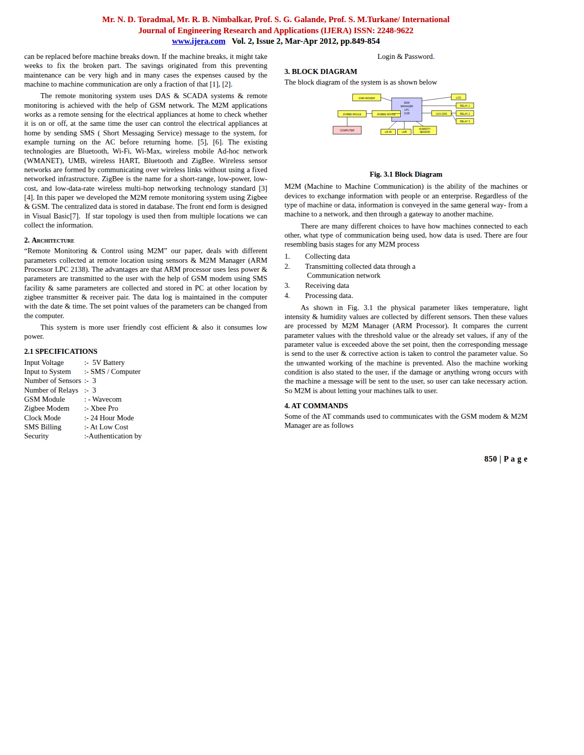Mr. N. D. Toradmal, Mr. R. B. Nimbalkar, Prof. S. G. Galande, Prof. S. M.Turkane/ International
Journal of Engineering Research and Applications (IJERA) ISSN: 2248-9622
www.ijera.com Vol. 2, Issue 2, Mar-Apr 2012, pp.849-854
can be replaced before machine breaks down. If the machine breaks, it might take weeks to fix the broken part. The savings originated from this preventing maintenance can be very high and in many cases the expenses caused by the machine to machine communication are only a fraction of that [1], [2].
The remote monitoring system uses DAS & SCADA systems & remote monitoring is achieved with the help of GSM network. The M2M applications works as a remote sensing for the electrical appliances at home to check whether it is on or off, at the same time the user can control the electrical appliances at home by sending SMS ( Short Messaging Service) message to the system, for example turning on the AC before returning home. [5], [6]. The existing technologies are Bluetooth, Wi-Fi, Wi-Max, wireless mobile Ad-hoc network (WMANET), UMB, wireless HART, Bluetooth and ZigBee. Wireless sensor networks are formed by communicating over wireless links without using a fixed networked infrastructure. ZigBee is the name for a short-range, low-power, low-cost, and low-data-rate wireless multi-hop networking technology standard [3] [4]. In this paper we developed the M2M remote monitoring system using Zigbee & GSM. The centralized data is stored in database. The front end form is designed in Visual Basic[7]. If star topology is used then from multiple locations we can collect the information.
2. Architecture
“Remote Monitoring & Control using M2M” our paper, deals with different parameters collected at remote location using sensors & M2M Manager (ARM Processor LPC 2138). The advantages are that ARM processor uses less power & parameters are transmitted to the user with the help of GSM modem using SMS facility & same parameters are collected and stored in PC at other location by zigbee transmitter & receiver pair. The data log is maintained in the computer with the date & time. The set point values of the parameters can be changed from the computer.
This system is more user friendly cost efficient & also it consumes low power.
2.1 SPECIFICATIONS
| Input Voltage | :- 5V Battery |
| Input to System | :- SMS / Computer |
| Number of Sensors | :- 3 |
| Number of Relays | :- 3 |
| GSM Module | : - Wavecom |
| Zigbee Modem | :- Xbee Pro |
| Clock Mode | :- 24 Hour Mode |
| SMS Billing | :- At Low Cost |
| Security | :-Authentication by |
Login & Password.
3. BLOCK DIAGRAM
The block diagram of the system is as shown below
GSM MODEM LCD M2M MANAGER LPC 2138 RELAY 1 RELAY 2 RELAY 3 ULN 2003 ZIGBEE MOULE ZIGBEE MOULE COMPUTER LM 35 LDR HUMIDITY SENSOR
Fig. 3.1 Block Diagram
M2M (Machine to Machine Communication) is the ability of the machines or devices to exchange information with people or an enterprise. Regardless of the type of machine or data, information is conveyed in the same general way- from a machine to a network, and then through a gateway to another machine.
There are many different choices to have how machines connected to each other, what type of communication being used, how data is used. There are four resembling basis stages for any M2M process
1. Collecting data
2. Transmitting collected data through a
Communication network
3. Receiving data
4. Processing data.
As shown in Fig. 3.1 the physical parameter likes temperature, light intensity & humidity values are collected by different sensors. Then these values are processed by M2M Manager (ARM Processor). It compares the current parameter values with the threshold value or the already set values, if any of the parameter value is exceeded above the set point, then the corresponding message is send to the user & corrective action is taken to control the parameter value. So the unwanted working of the machine is prevented. Also the machine working condition is also stated to the user, if the damage or anything wrong occurs with the machine a message will be sent to the user, so user can take necessary action. So M2M is about letting your machines talk to user.
4. AT COMMANDS
Some of the AT commands used to communicates with the GSM modem & M2M Manager are as follows
850 | P a g e